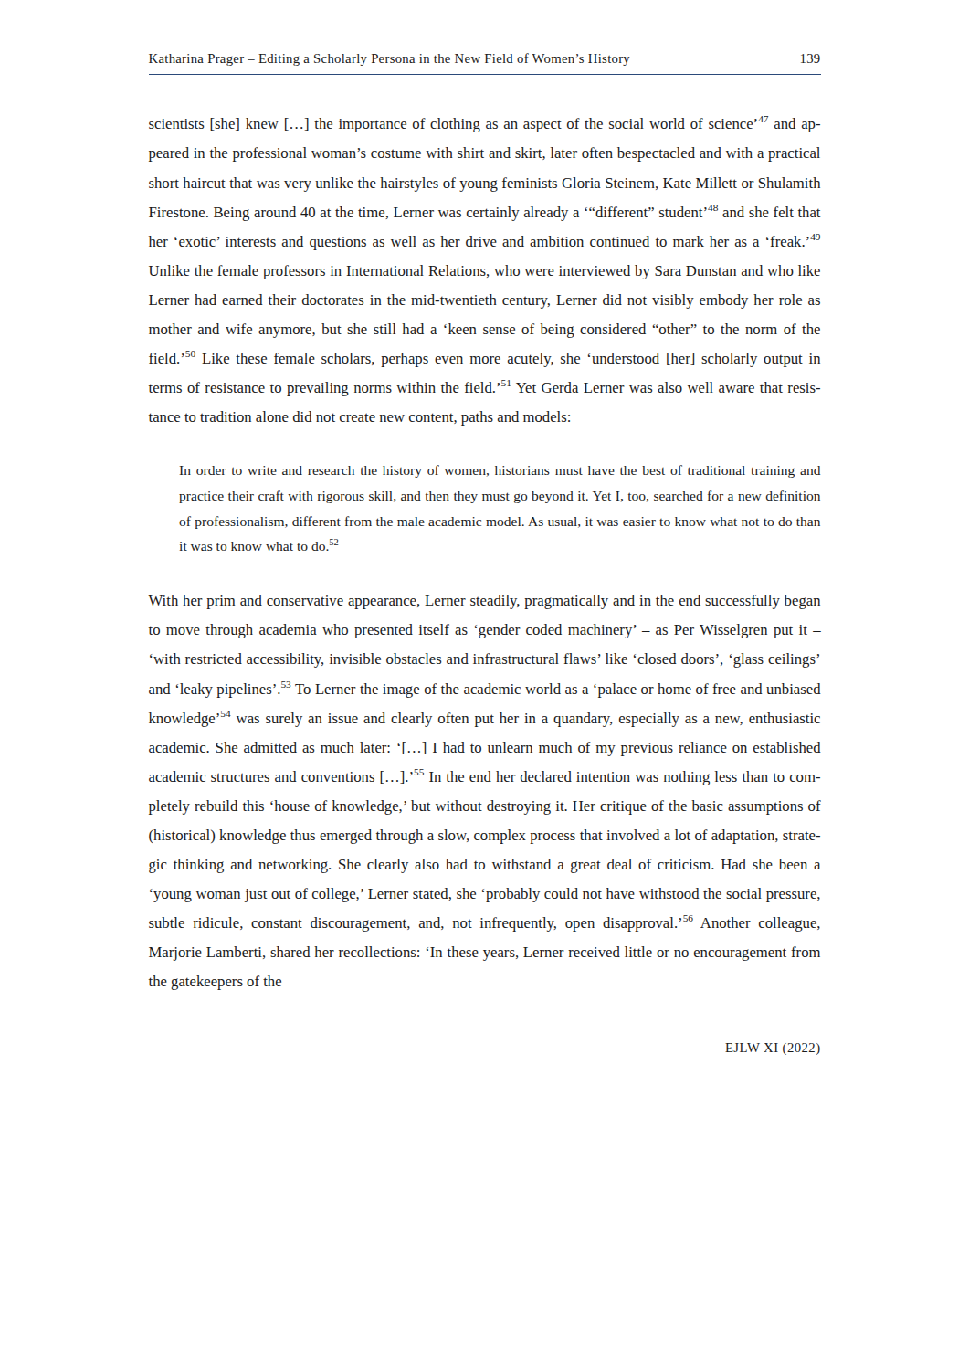Katharina Prager – Editing a Scholarly Persona in the New Field of Women’s History 139
scientists [she] knew […] the importance of clothing as an aspect of the social world of science’47 and appeared in the professional woman’s costume with shirt and skirt, later often bespectacled and with a practical short haircut that was very unlike the hairstyles of young feminists Gloria Steinem, Kate Millett or Shulamith Firestone. Being around 40 at the time, Lerner was certainly already a ‘“different” student’48 and she felt that her ‘exotic’ interests and questions as well as her drive and ambition continued to mark her as a ‘freak.’49 Unlike the female professors in International Relations, who were interviewed by Sara Dunstan and who like Lerner had earned their doctorates in the mid-twentieth century, Lerner did not visibly embody her role as mother and wife anymore, but she still had a ‘keen sense of being considered “other” to the norm of the field.’50 Like these female scholars, perhaps even more acutely, she ‘understood [her] scholarly output in terms of resistance to prevailing norms within the field.’51 Yet Gerda Lerner was also well aware that resistance to tradition alone did not create new content, paths and models:
In order to write and research the history of women, historians must have the best of traditional training and practice their craft with rigorous skill, and then they must go beyond it. Yet I, too, searched for a new definition of professionalism, different from the male academic model. As usual, it was easier to know what not to do than it was to know what to do.52
With her prim and conservative appearance, Lerner steadily, pragmatically and in the end successfully began to move through academia who presented itself as ‘gender coded machinery’ – as Per Wisselgren put it – ‘with restricted accessibility, invisible obstacles and infrastructural flaws’ like ‘closed doors’, ‘glass ceilings’ and ‘leaky pipelines’.53 To Lerner the image of the academic world as a ‘palace or home of free and unbiased knowledge’54 was surely an issue and clearly often put her in a quandary, especially as a new, enthusiastic academic. She admitted as much later: ‘[…] I had to unlearn much of my previous reliance on established academic structures and conventions […].’55 In the end her declared intention was nothing less than to completely rebuild this ‘house of knowledge,’ but without destroying it. Her critique of the basic assumptions of (historical) knowledge thus emerged through a slow, complex process that involved a lot of adaptation, strategic thinking and networking. She clearly also had to withstand a great deal of criticism. Had she been a ‘young woman just out of college,’ Lerner stated, she ‘probably could not have withstood the social pressure, subtle ridicule, constant discouragement, and, not infrequently, open disapproval.’56 Another colleague, Marjorie Lamberti, shared her recollections: ‘In these years, Lerner received little or no encouragement from the gatekeepers of the
EJLW XI (2022)